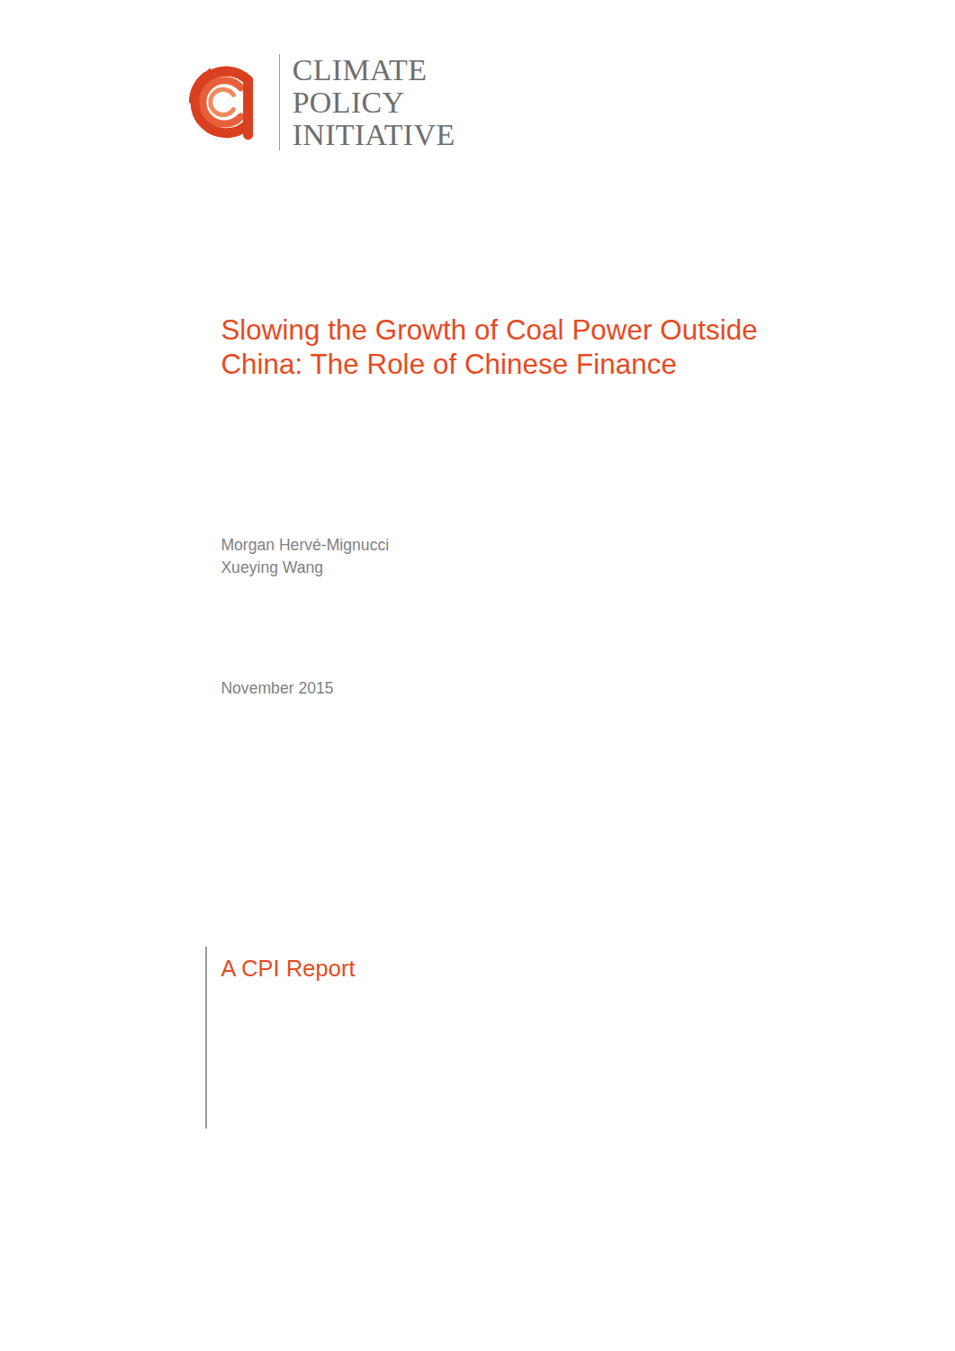Climate
Policy
Initiative
Slowing the Growth of Coal Power Outside China: The Role of Chinese Finance
Morgan Hervé-Mignucci
Xueying Wang
November 2015
A CPI Report